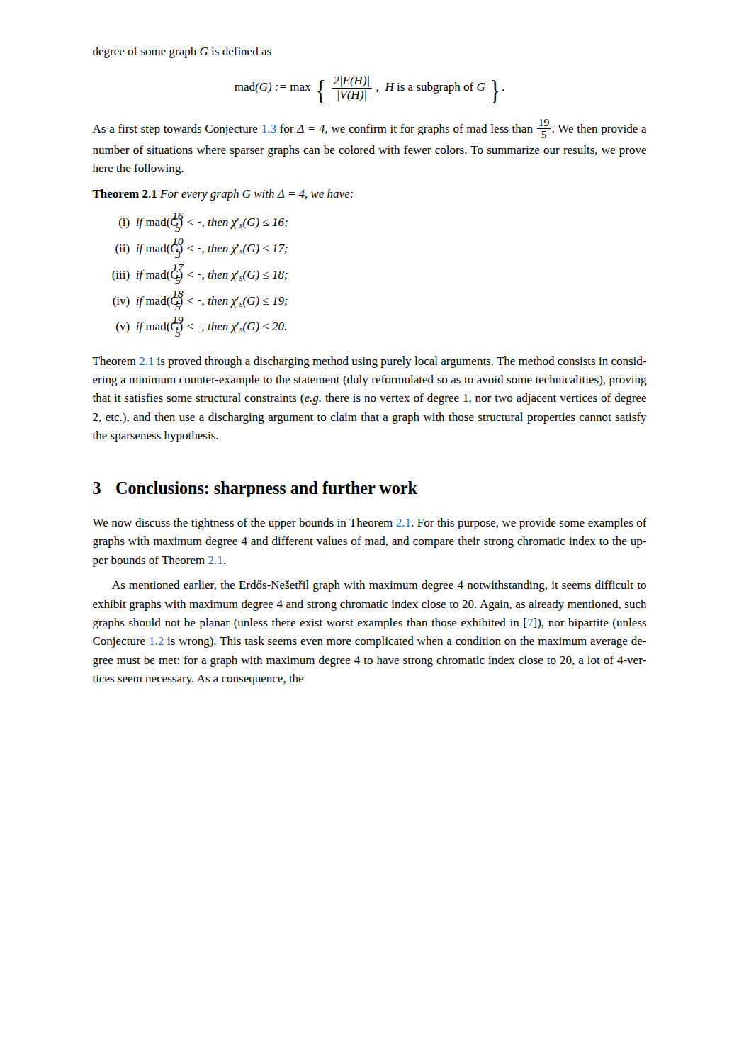degree of some graph G is defined as
mad(G) := max { 2|E(H)||V(H)| , H is a subgraph of G }.
As a first step towards Conjecture 1.3 for Δ = 4, we confirm it for graphs of mad less than 195. We then provide a number of situations where sparser graphs can be colored with fewer colors. To summarize our results, we prove here the following.
Theorem 2.1 For every graph G with Δ = 4, we have:
(i) if mad(G) < 165, then χ′s(G) ≤ 16;
(ii) if mad(G) < 103, then χ′s(G) ≤ 17;
(iii) if mad(G) < 175, then χ′s(G) ≤ 18;
(iv) if mad(G) < 185, then χ′s(G) ≤ 19;
(v) if mad(G) < 195, then χ′s(G) ≤ 20.
Theorem 2.1 is proved through a discharging method using purely local arguments. The method consists in considering a minimum counter-example to the statement (duly reformulated so as to avoid some technicalities), proving that it satisfies some structural constraints (e.g. there is no vertex of degree 1, nor two adjacent vertices of degree 2, etc.), and then use a discharging argument to claim that a graph with those structural properties cannot satisfy the sparseness hypothesis.
3 Conclusions: sharpness and further work
We now discuss the tightness of the upper bounds in Theorem 2.1. For this purpose, we provide some examples of graphs with maximum degree 4 and different values of mad, and compare their strong chromatic index to the upper bounds of Theorem 2.1.
As mentioned earlier, the Erdős-Nešetřil graph with maximum degree 4 notwithstanding, it seems difficult to exhibit graphs with maximum degree 4 and strong chromatic index close to 20. Again, as already mentioned, such graphs should not be planar (unless there exist worst examples than those exhibited in [7]), nor bipartite (unless Conjecture 1.2 is wrong). This task seems even more complicated when a condition on the maximum average degree must be met: for a graph with maximum degree 4 to have strong chromatic index close to 20, a lot of 4-vertices seem necessary. As a consequence, the